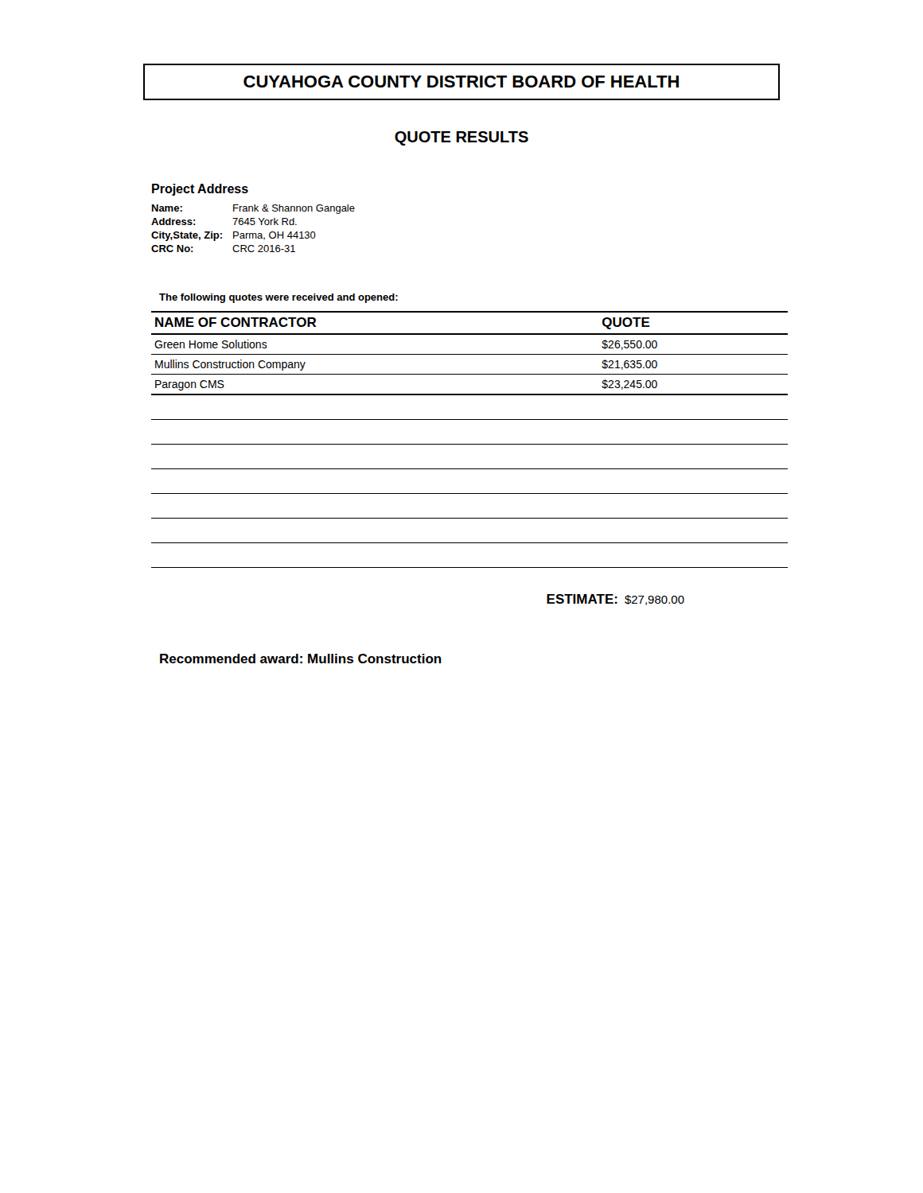CUYAHOGA COUNTY DISTRICT BOARD OF HEALTH
QUOTE RESULTS
Project Address
| Name: | Frank & Shannon Gangale |
| Address: | 7645 York Rd. |
| City,State, Zip: | Parma, OH 44130 |
| CRC No: | CRC 2016-31 |
The following quotes were received and opened:
| NAME OF CONTRACTOR | QUOTE |
| --- | --- |
| Green Home Solutions | $26,550.00 |
| Mullins Construction Company | $21,635.00 |
| Paragon CMS | $23,245.00 |
ESTIMATE:$27,980.00
Recommended award: Mullins Construction